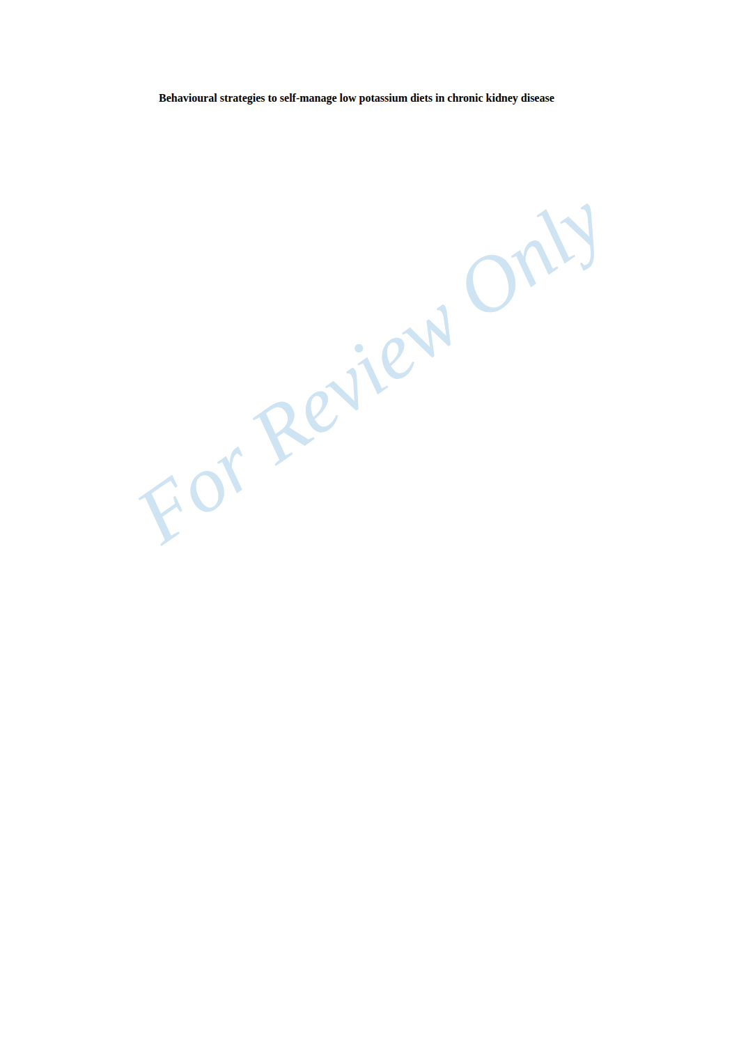For Review Only
Behavioural strategies to self-manage low potassium diets in chronic kidney disease